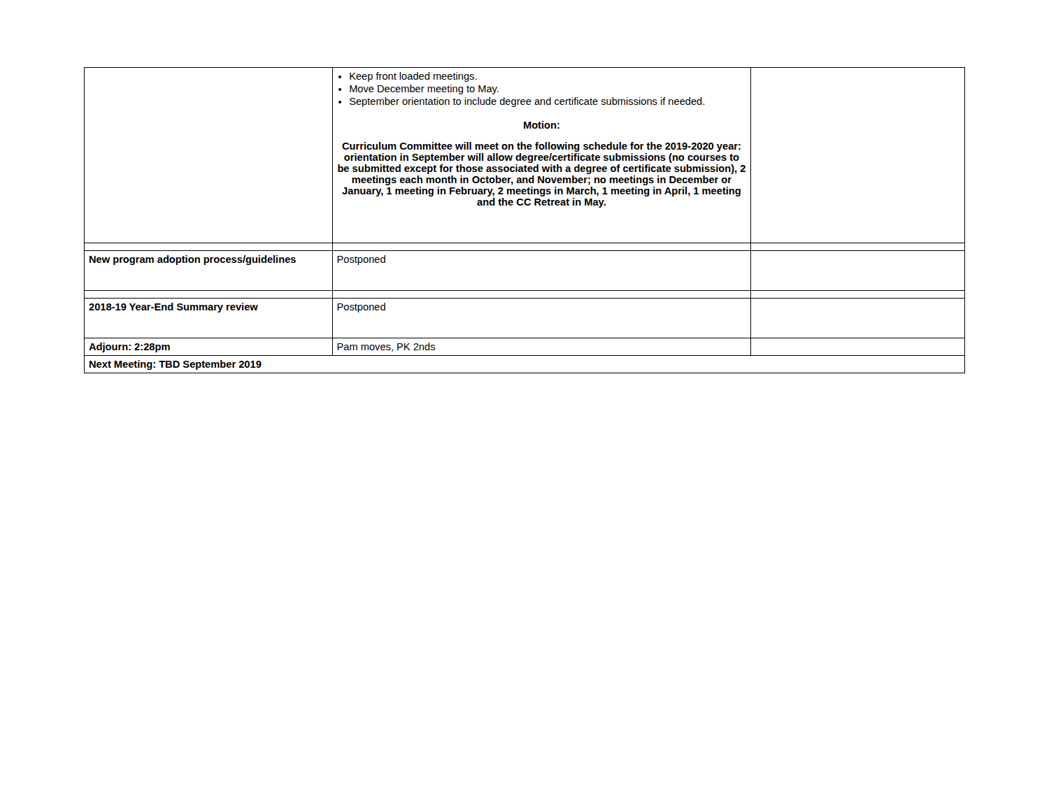| | Keep front loaded meetings. Move December meeting to May. September orientation to include degree and certificate submissions if needed. Motion: Curriculum Committee will meet on the following schedule for the 2019-2020 year: orientation in September will allow degree/certificate submissions (no courses to be submitted except for those associated with a degree of certificate submission), 2 meetings each month in October, and November; no meetings in December or January, 1 meeting in February, 2 meetings in March, 1 meeting in April, 1 meeting and the CC Retreat in May. | |
| New program adoption process/guidelines | Postponed | |
| 2018-19 Year-End Summary review | Postponed | |
| Adjourn: 2:28pm | Pam moves, PK 2nds | |
| Next Meeting: TBD September 2019 |